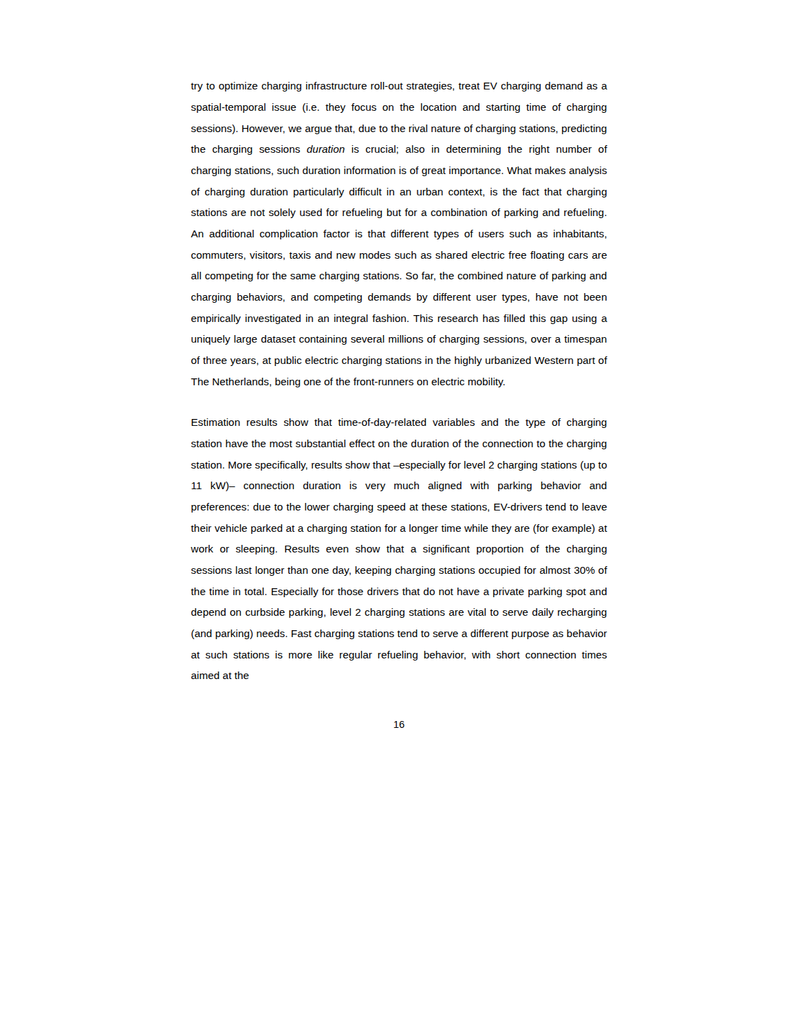try to optimize charging infrastructure roll-out strategies, treat EV charging demand as a spatial-temporal issue (i.e. they focus on the location and starting time of charging sessions). However, we argue that, due to the rival nature of charging stations, predicting the charging sessions duration is crucial; also in determining the right number of charging stations, such duration information is of great importance. What makes analysis of charging duration particularly difficult in an urban context, is the fact that charging stations are not solely used for refueling but for a combination of parking and refueling. An additional complication factor is that different types of users such as inhabitants, commuters, visitors, taxis and new modes such as shared electric free floating cars are all competing for the same charging stations. So far, the combined nature of parking and charging behaviors, and competing demands by different user types, have not been empirically investigated in an integral fashion. This research has filled this gap using a uniquely large dataset containing several millions of charging sessions, over a timespan of three years, at public electric charging stations in the highly urbanized Western part of The Netherlands, being one of the front-runners on electric mobility.
Estimation results show that time-of-day-related variables and the type of charging station have the most substantial effect on the duration of the connection to the charging station. More specifically, results show that –especially for level 2 charging stations (up to 11 kW)– connection duration is very much aligned with parking behavior and preferences: due to the lower charging speed at these stations, EV-drivers tend to leave their vehicle parked at a charging station for a longer time while they are (for example) at work or sleeping. Results even show that a significant proportion of the charging sessions last longer than one day, keeping charging stations occupied for almost 30% of the time in total. Especially for those drivers that do not have a private parking spot and depend on curbside parking, level 2 charging stations are vital to serve daily recharging (and parking) needs. Fast charging stations tend to serve a different purpose as behavior at such stations is more like regular refueling behavior, with short connection times aimed at the
16